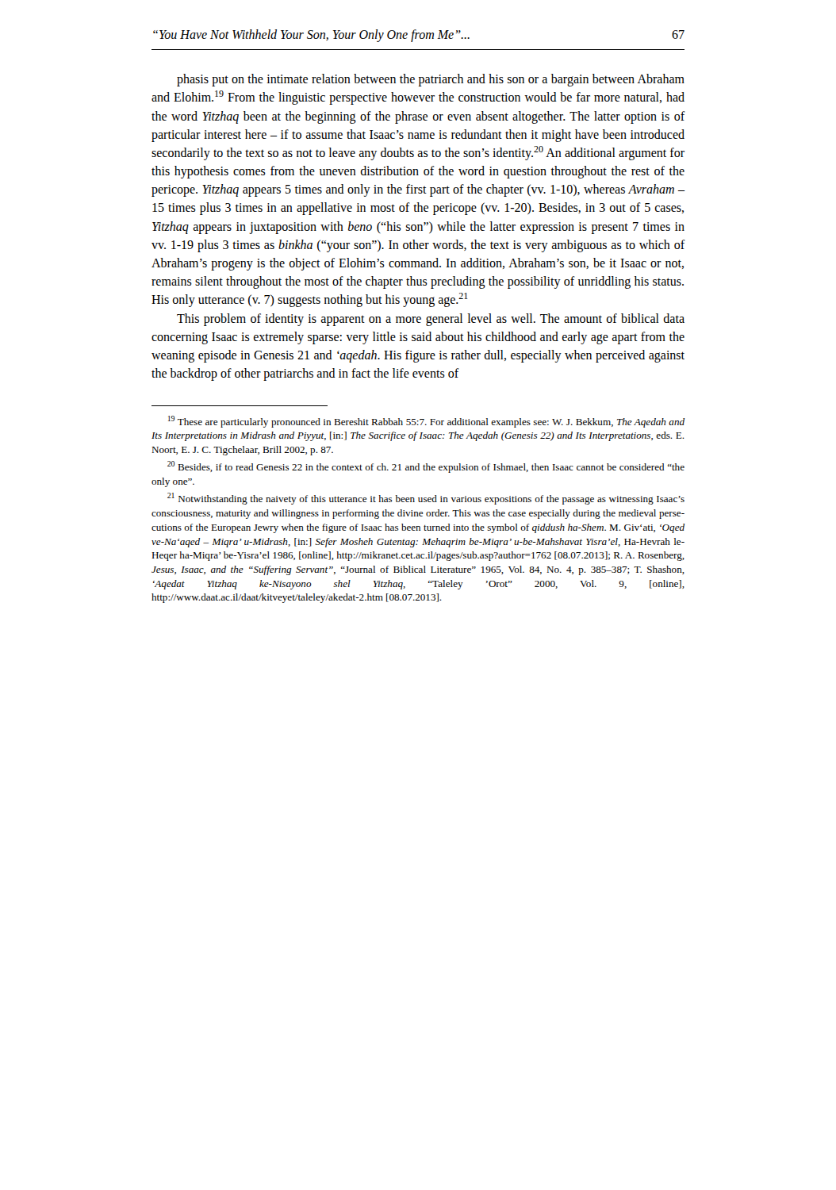“You Have Not Withheld Your Son, Your Only One from Me”... 67
phasis put on the intimate relation between the patriarch and his son or a bargain between Abraham and Elohim.19 From the linguistic perspective however the construction would be far more natural, had the word Yitzhaq been at the beginning of the phrase or even absent altogether. The latter option is of particular interest here – if to assume that Isaac’s name is redundant then it might have been introduced secondarily to the text so as not to leave any doubts as to the son’s identity.20 An additional argument for this hypothesis comes from the uneven distribution of the word in question throughout the rest of the pericope. Yitzhaq appears 5 times and only in the first part of the chapter (vv. 1-10), whereas Avraham – 15 times plus 3 times in an appellative in most of the pericope (vv. 1-20). Besides, in 3 out of 5 cases, Yitzhaq appears in juxtaposition with beno (“his son”) while the latter expression is present 7 times in vv. 1-19 plus 3 times as binkha (“your son”). In other words, the text is very ambiguous as to which of Abraham’s progeny is the object of Elohim’s command. In addition, Abraham’s son, be it Isaac or not, remains silent throughout the most of the chapter thus precluding the possibility of unriddling his status. His only utterance (v. 7) suggests nothing but his young age.21
This problem of identity is apparent on a more general level as well. The amount of biblical data concerning Isaac is extremely sparse: very little is said about his childhood and early age apart from the weaning episode in Genesis 21 and ‘aqedah. His figure is rather dull, especially when perceived against the backdrop of other patriarchs and in fact the life events of
19 These are particularly pronounced in Bereshit Rabbah 55:7. For additional examples see: W. J. Bekkum, The Aqedah and Its Interpretations in Midrash and Piyyut, [in:] The Sacrifice of Isaac: The Aqedah (Genesis 22) and Its Interpretations, eds. E. Noort, E. J. C. Tigchelaar, Brill 2002, p. 87.
20 Besides, if to read Genesis 22 in the context of ch. 21 and the expulsion of Ishmael, then Isaac cannot be considered “the only one”.
21 Notwithstanding the naivety of this utterance it has been used in various expositions of the passage as witnessing Isaac’s consciousness, maturity and willingness in performing the divine order. This was the case especially during the medieval persecutions of the European Jewry when the figure of Isaac has been turned into the symbol of qiddush ha-Shem. M. Giv‘ati, ‘Oqed ve-Na‘aqed – Miqra’ u-Midrash, [in:] Sefer Mosheh Gutentag: Mehaqrim be-Miqra’ u-be-Mahshavat Yisra’el, Ha-Hevrah le-Heqer ha-Miqra’ be-Yisra’el 1986, [online], http://mikranet.cet.ac.il/pages/sub.asp?author=1762 [08.07.2013]; R. A. Rosenberg, Jesus, Isaac, and the “Suffering Servant”, “Journal of Biblical Literature” 1965, Vol. 84, No. 4, p. 385–387; T. Shashon, ‘Aqedat Yitzhaq ke-Nisayono shel Yitzhaq, “Taleley ’Orot” 2000, Vol. 9, [online], http://www.daat.ac.il/daat/kitveyet/taleley/akedat-2.htm [08.07.2013].